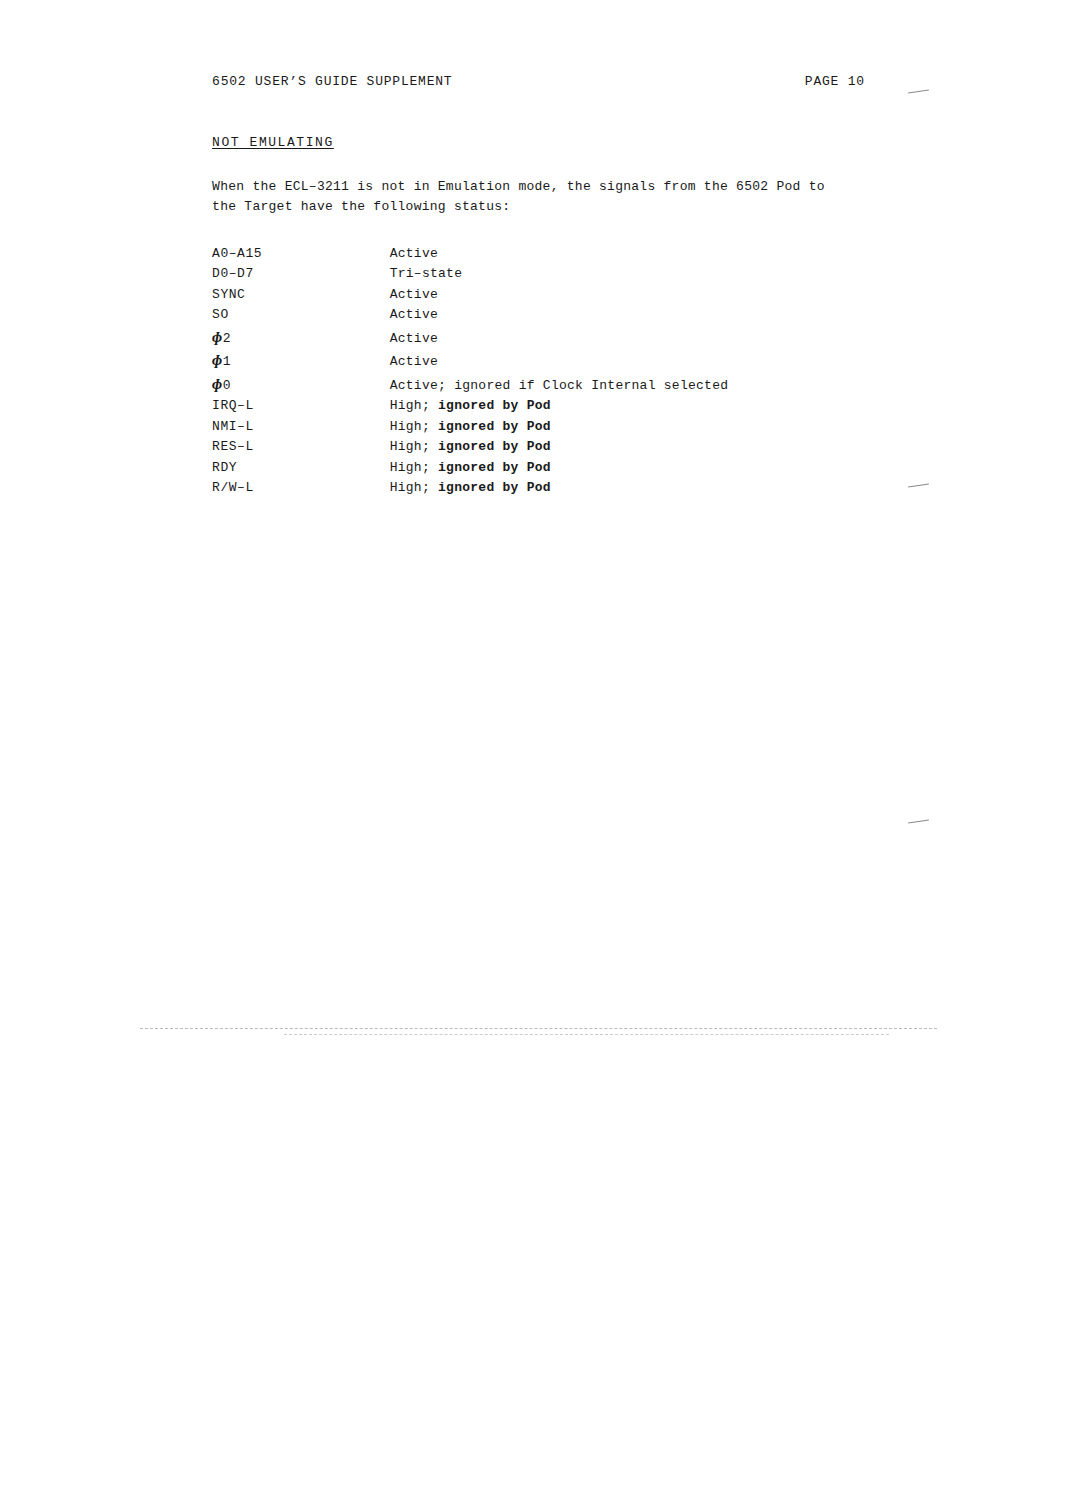6502 USER’S GUIDE SUPPLEMENT PAGE 10
NOT EMULATING
When the ECL–3211 is not in Emulation mode, the signals from the 6502 Pod to the Target have the following status:
| A0–A15 | Active |
| D0–D7 | Tri–state |
| SYNC | Active |
| SO | Active |
| ɸ 2 | Active |
| ɸ 1 | Active |
| ɸ 0 | Active; ignored if Clock Internal selected |
| IRQ–L | High; ignored by Pod |
| NMI–L | High; ignored by Pod |
| RES–L | High; ignored by Pod |
| RDY | High; ignored by Pod |
| R/W–L | High; ignored by Pod |